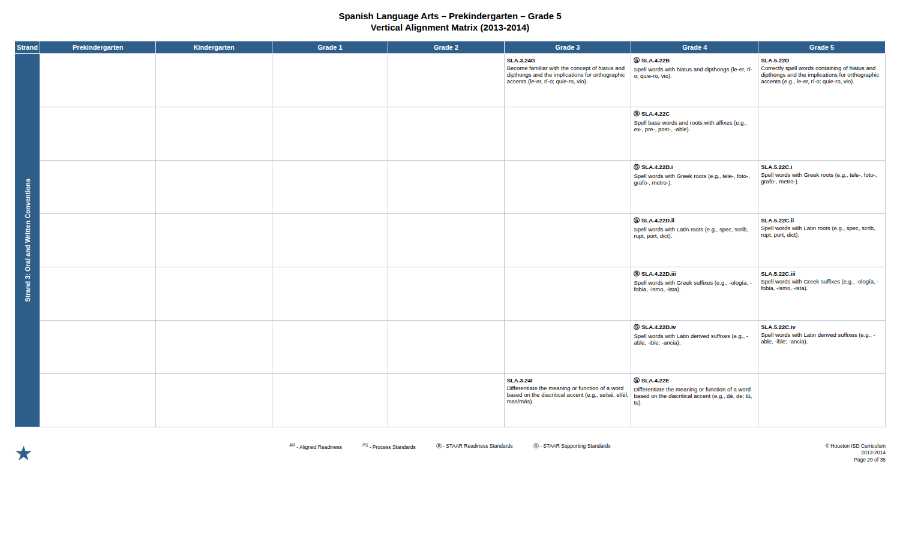Spanish Language Arts – Prekindergarten – Grade 5
Vertical Alignment Matrix (2013-2014)
| Strand | Prekindergarten | Kindergarten | Grade 1 | Grade 2 | Grade 3 | Grade 4 | Grade 5 |
| --- | --- | --- | --- | --- | --- | --- | --- |
| Strand 3: Oral and Written Conventions | | | | | SLA.3.24G Become familiar with the concept of hiatus and dipthongs and the implications for orthographic accents (le-er, rí-o; quie-ro, vio). | Ⓢ SLA.4.22B Spell words with hiatus and dipthongs (le-er, rí-o; quie-ro, vio). | SLA.5.22D Correctly spell words containing of hiatus and dipthongs and the implications for orthographic accents (e.g., le-er, rí-o; quie-ro, vio). |
| | | | | | Ⓢ SLA.4.22C Spell base words and roots with affixes (e.g., ex-, pre-, post-, -able). | |
| | | | | | Ⓢ SLA.4.22D.i Spell words with Greek roots (e.g., tele-, foto-, grafo-, metro-). | SLA.5.22C.i Spell words with Greek roots (e.g., tele-, foto-, grafo-, metro-). |
| | | | | | Ⓢ SLA.4.22D.ii Spell words with Latin roots (e.g., spec, scrib, rupt, port, dict). | SLA.5.22C.ii Spell words with Latin roots (e.g., spec, scrib, rupt, port, dict). |
| | | | | | Ⓢ SLA.4.22D.iii Spell words with Greek suffixes (e.g., -ología, -fobia, -ismo, -ista). | SLA.5.22C.iii Spell words with Greek suffixes (e.g., -ología, -fobia, -ismo, -ista). |
| | | | | | Ⓢ SLA.4.22D.iv Spell words with Latin derived suffixes (e.g., -able, -ible; -ancia). | SLA.5.22C.iv Spell words with Latin derived suffixes (e.g., -able, -ible; -ancia). |
| | | | | SLA.3.24I Differentiate the meaning or function of a word based on the diacritical accent (e.g., se/sé, el/él, mas/más). | Ⓢ SLA.4.22E Differentiate the meaning or function of a word based on the diacritical accent (e.g., dé, de; tú, tu). | |
★
AR - Aligned Readiness PS - Process Standards Ⓡ - STAAR Readiness Standards Ⓢ - STAAR Supporting Standards
© Houston ISD Curriculum
2013-2014
Page 29 of 35